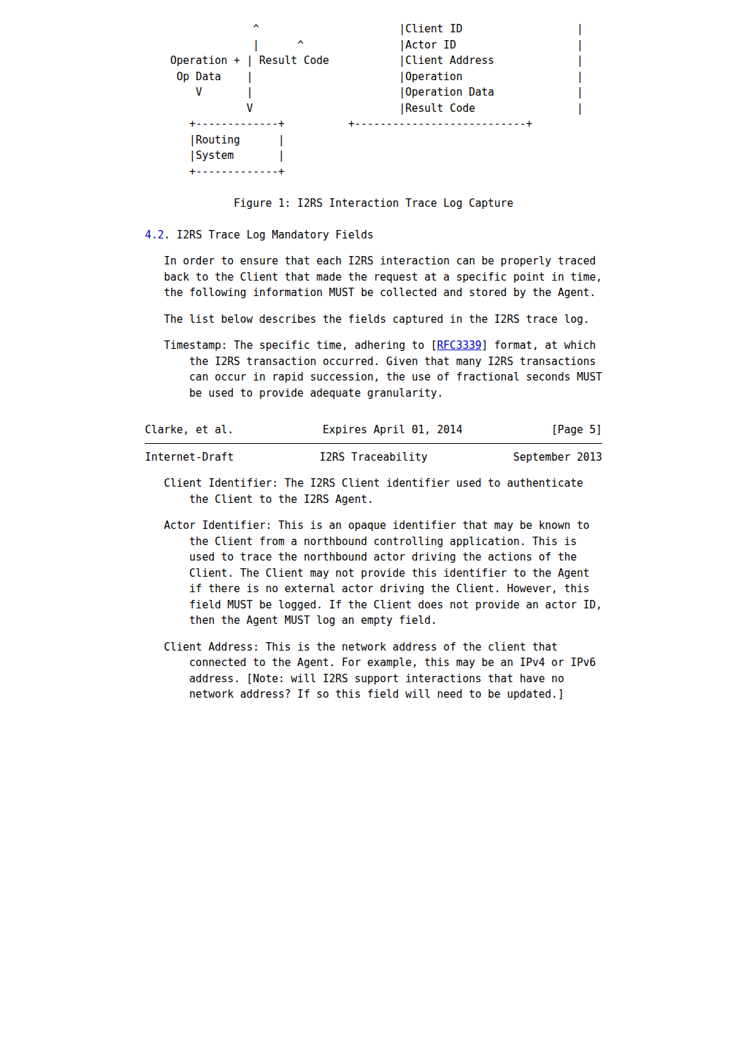^                      |Client ID                  |
                 |      ^               |Actor ID                   |
    Operation + | Result Code           |Client Address             |
     Op Data    |                       |Operation                  |
        V       |                       |Operation Data             |
                V                       |Result Code                |
       +-------------+          +---------------------------+
       |Routing      |
       |System       |
       +-------------+
Figure 1: I2RS Interaction Trace Log Capture
4.2. I2RS Trace Log Mandatory Fields
In order to ensure that each I2RS interaction can be properly traced back to the Client that made the request at a specific point in time, the following information MUST be collected and stored by the Agent.
The list below describes the fields captured in the I2RS trace log.
Timestamp: The specific time, adhering to [RFC3339] format, at which the I2RS transaction occurred. Given that many I2RS transactions can occur in rapid succession, the use of fractional seconds MUST be used to provide adequate granularity.
Clarke, et al. Expires April 01, 2014 [Page 5]
Internet-Draft I2RS Traceability September 2013
Client Identifier: The I2RS Client identifier used to authenticate the Client to the I2RS Agent.
Actor Identifier: This is an opaque identifier that may be known to the Client from a northbound controlling application. This is used to trace the northbound actor driving the actions of the Client. The Client may not provide this identifier to the Agent if there is no external actor driving the Client. However, this field MUST be logged. If the Client does not provide an actor ID, then the Agent MUST log an empty field.
Client Address: This is the network address of the client that connected to the Agent. For example, this may be an IPv4 or IPv6 address. [Note: will I2RS support interactions that have no network address? If so this field will need to be updated.]